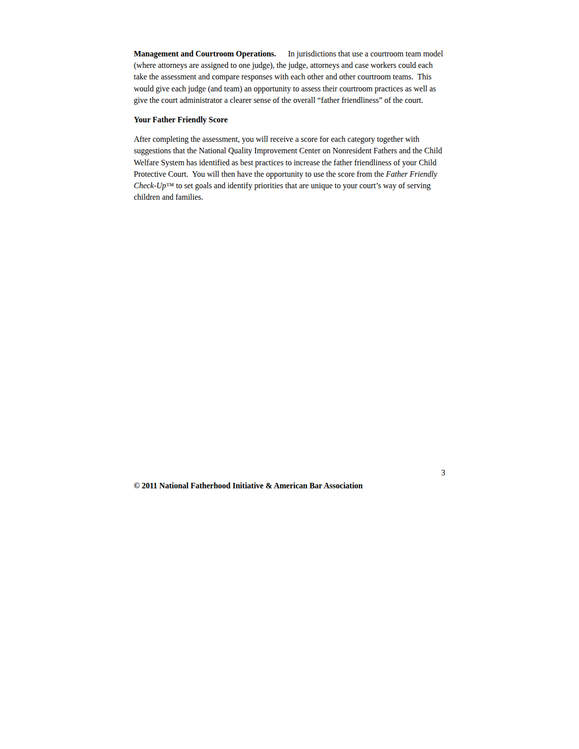Management and Courtroom Operations. In jurisdictions that use a courtroom team model (where attorneys are assigned to one judge), the judge, attorneys and case workers could each take the assessment and compare responses with each other and other courtroom teams. This would give each judge (and team) an opportunity to assess their courtroom practices as well as give the court administrator a clearer sense of the overall “father friendliness” of the court.
Your Father Friendly Score
After completing the assessment, you will receive a score for each category together with suggestions that the National Quality Improvement Center on Nonresident Fathers and the Child Welfare System has identified as best practices to increase the father friendliness of your Child Protective Court. You will then have the opportunity to use the score from the Father Friendly Check-Up™ to set goals and identify priorities that are unique to your court’s way of serving children and families.
3
© 2011 National Fatherhood Initiative & American Bar Association